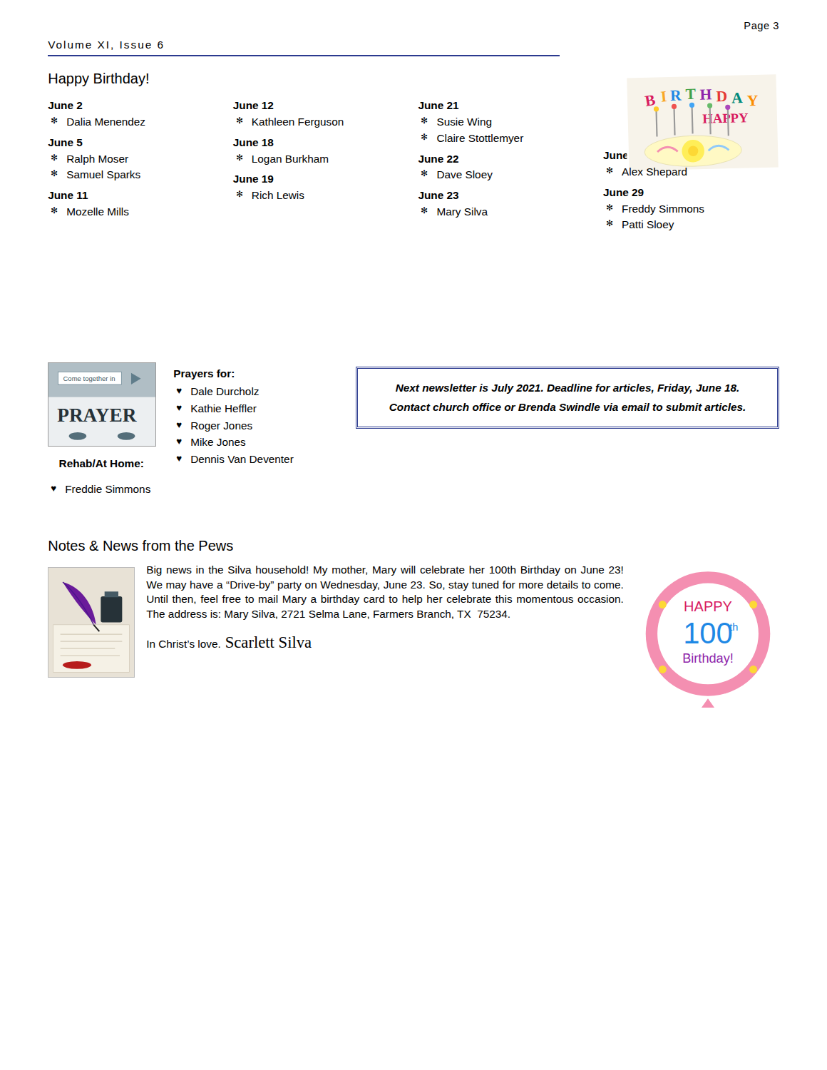Page 3
Volume XI, Issue 6
Happy Birthday!
June 2
Dalia Menendez
June 5
Ralph Moser
Samuel Sparks
June 11
Mozelle Mills
June 12
Kathleen Ferguson
June 18
Logan Burkham
June 19
Rich Lewis
June 21
Susie Wing
Claire Stottlemyer
June 22
Dave Sloey
June 23
Mary Silva
June 27
Alex Shepard
June 29
Freddy Simmons
Patti Sloey
Rehab/At Home:
Freddie Simmons
Prayers for:
Dale Durcholz
Kathie Heffler
Roger Jones
Mike Jones
Dennis Van Deventer
Next newsletter is July 2021. Deadline for articles, Friday, June 18.
Contact church office or Brenda Swindle via email to submit articles.
Notes & News from the Pews
Big news in the Silva household! My mother, Mary will celebrate her 100th Birthday on June 23! We may have a “Drive-by” party on Wednesday, June 23. So, stay tuned for more details to come. Until then, feel free to mail Mary a birthday card to help her celebrate this momentous occasion. The address is: Mary Silva, 2721 Selma Lane, Farmers Branch, TX 75234.
In Christ’s love.Scarlett Silva